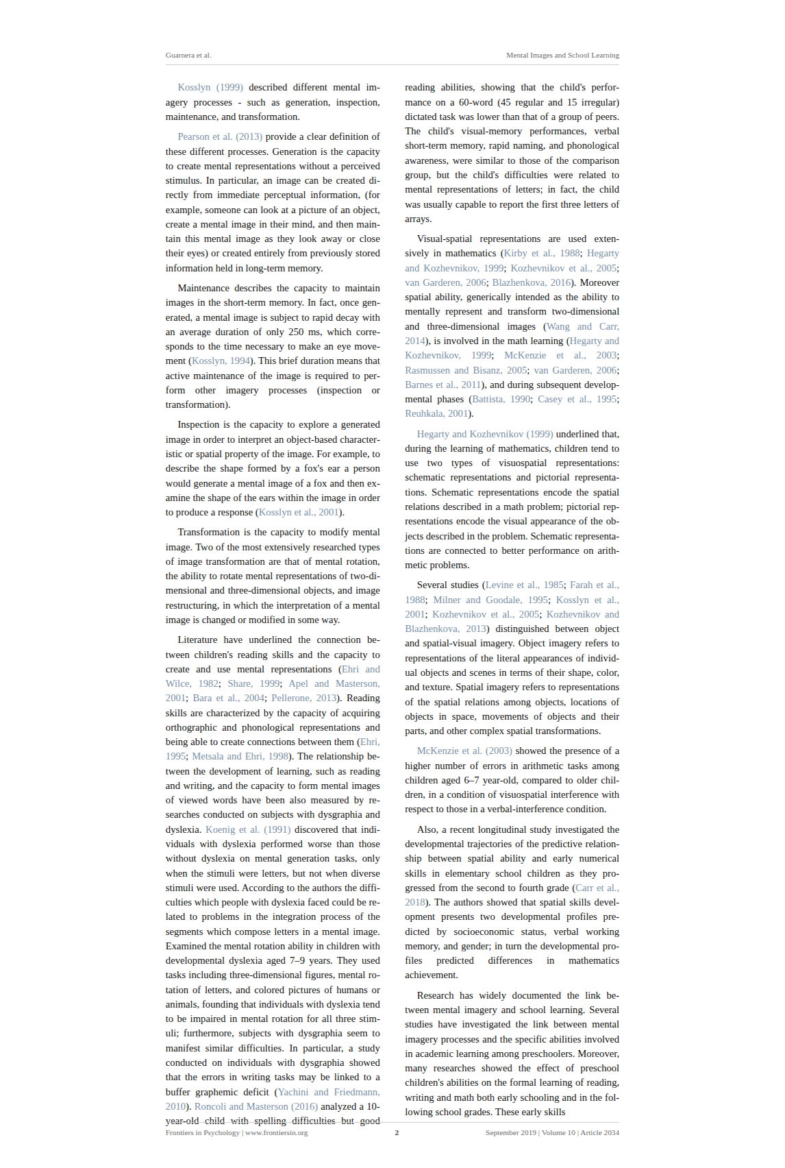Guarnera et al.
Mental Images and School Learning
Kosslyn (1999) described different mental imagery processes - such as generation, inspection, maintenance, and transformation.
Pearson et al. (2013) provide a clear definition of these different processes. Generation is the capacity to create mental representations without a perceived stimulus. In particular, an image can be created directly from immediate perceptual information, (for example, someone can look at a picture of an object, create a mental image in their mind, and then maintain this mental image as they look away or close their eyes) or created entirely from previously stored information held in long-term memory.
Maintenance describes the capacity to maintain images in the short-term memory. In fact, once generated, a mental image is subject to rapid decay with an average duration of only 250 ms, which corresponds to the time necessary to make an eye movement (Kosslyn, 1994). This brief duration means that active maintenance of the image is required to perform other imagery processes (inspection or transformation).
Inspection is the capacity to explore a generated image in order to interpret an object-based characteristic or spatial property of the image. For example, to describe the shape formed by a fox's ear a person would generate a mental image of a fox and then examine the shape of the ears within the image in order to produce a response (Kosslyn et al., 2001).
Transformation is the capacity to modify mental image. Two of the most extensively researched types of image transformation are that of mental rotation, the ability to rotate mental representations of two-dimensional and three-dimensional objects, and image restructuring, in which the interpretation of a mental image is changed or modified in some way.
Literature have underlined the connection between children's reading skills and the capacity to create and use mental representations (Ehri and Wilce, 1982; Share, 1999; Apel and Masterson, 2001; Bara et al., 2004; Pellerone, 2013). Reading skills are characterized by the capacity of acquiring orthographic and phonological representations and being able to create connections between them (Ehri, 1995; Metsala and Ehri, 1998). The relationship between the development of learning, such as reading and writing, and the capacity to form mental images of viewed words have been also measured by researches conducted on subjects with dysgraphia and dyslexia. Koenig et al. (1991) discovered that individuals with dyslexia performed worse than those without dyslexia on mental generation tasks, only when the stimuli were letters, but not when diverse stimuli were used. According to the authors the difficulties which people with dyslexia faced could be related to problems in the integration process of the segments which compose letters in a mental image. Examined the mental rotation ability in children with developmental dyslexia aged 7–9 years. They used tasks including three-dimensional figures, mental rotation of letters, and colored pictures of humans or animals, founding that individuals with dyslexia tend to be impaired in mental rotation for all three stimuli; furthermore, subjects with dysgraphia seem to manifest similar difficulties. In particular, a study conducted on individuals with dysgraphia showed that the errors in writing tasks may be linked to a buffer graphemic deficit (Yachini and Friedmann, 2010). Roncoli and Masterson (2016) analyzed a 10-year-old child with spelling difficulties but good reading abilities, showing that the child's performance on a 60-word (45 regular and 15 irregular) dictated task was lower than that of a group of peers. The child's visual-memory performances, verbal short-term memory, rapid naming, and phonological awareness, were similar to those of the comparison group, but the child's difficulties were related to mental representations of letters; in fact, the child was usually capable to report the first three letters of arrays.
Visual-spatial representations are used extensively in mathematics (Kirby et al., 1988; Hegarty and Kozhevnikov, 1999; Kozhevnikov et al., 2005; van Garderen, 2006; Blazhenkova, 2016). Moreover spatial ability, generically intended as the ability to mentally represent and transform two-dimensional and three-dimensional images (Wang and Carr, 2014), is involved in the math learning (Hegarty and Kozhevnikov, 1999; McKenzie et al., 2003; Rasmussen and Bisanz, 2005; van Garderen, 2006; Barnes et al., 2011), and during subsequent developmental phases (Battista, 1990; Casey et al., 1995; Reuhkala, 2001).
Hegarty and Kozhevnikov (1999) underlined that, during the learning of mathematics, children tend to use two types of visuospatial representations: schematic representations and pictorial representations. Schematic representations encode the spatial relations described in a math problem; pictorial representations encode the visual appearance of the objects described in the problem. Schematic representations are connected to better performance on arithmetic problems.
Several studies (Levine et al., 1985; Farah et al., 1988; Milner and Goodale, 1995; Kosslyn et al., 2001; Kozhevnikov et al., 2005; Kozhevnikov and Blazhenkova, 2013) distinguished between object and spatial-visual imagery. Object imagery refers to representations of the literal appearances of individual objects and scenes in terms of their shape, color, and texture. Spatial imagery refers to representations of the spatial relations among objects, locations of objects in space, movements of objects and their parts, and other complex spatial transformations.
McKenzie et al. (2003) showed the presence of a higher number of errors in arithmetic tasks among children aged 6–7 year-old, compared to older children, in a condition of visuospatial interference with respect to those in a verbal-interference condition.
Also, a recent longitudinal study investigated the developmental trajectories of the predictive relationship between spatial ability and early numerical skills in elementary school children as they progressed from the second to fourth grade (Carr et al., 2018). The authors showed that spatial skills development presents two developmental profiles predicted by socioeconomic status, verbal working memory, and gender; in turn the developmental profiles predicted differences in mathematics achievement.
Research has widely documented the link between mental imagery and school learning. Several studies have investigated the link between mental imagery processes and the specific abilities involved in academic learning among preschoolers. Moreover, many researches showed the effect of preschool children's abilities on the formal learning of reading, writing and math both early schooling and in the following school grades. These early skills
Frontiers in Psychology | www.frontiersin.org
2
September 2019 | Volume 10 | Article 2034